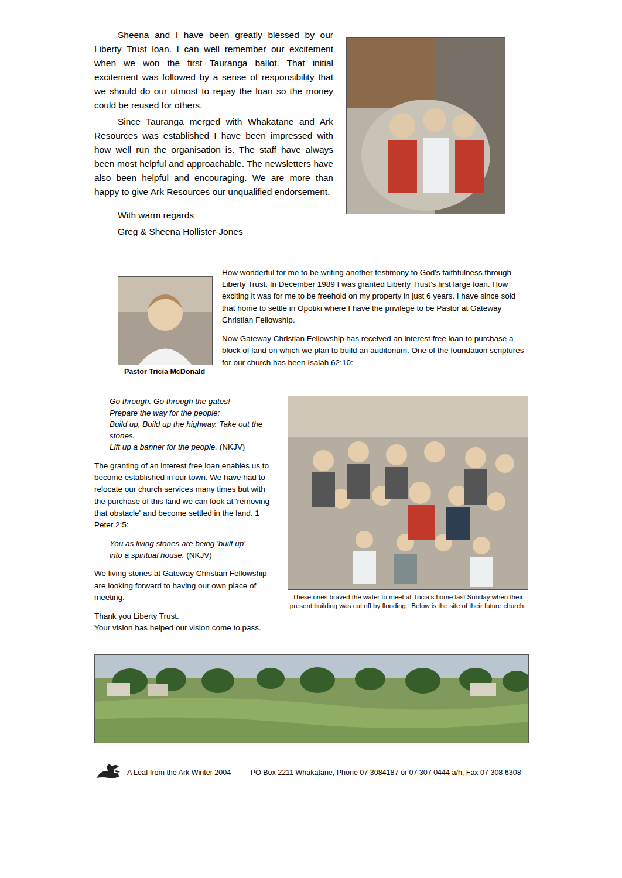Sheena and I have been greatly blessed by our Liberty Trust loan. I can well remember our excitement when we won the first Tauranga ballot. That initial excitement was followed by a sense of responsibility that we should do our utmost to repay the loan so the money could be reused for others.
Since Tauranga merged with Whakatane and Ark Resources was established I have been impressed with how well run the organisation is. The staff have always been most helpful and approachable. The newsletters have also been helpful and encouraging. We are more than happy to give Ark Resources our unqualified endorsement.
With warm regards
Greg & Sheena Hollister-Jones
Pastor Tricia McDonald
How wonderful for me to be writing another testimony to God's faithfulness through Liberty Trust. In December 1989 I was granted Liberty Trust’s first large loan. How exciting it was for me to be freehold on my property in just 6 years. I have since sold that home to settle in Opotiki where I have the privilege to be Pastor at Gateway Christian Fellowship.
Now Gateway Christian Fellowship has received an interest free loan to purchase a block of land on which we plan to build an auditorium. One of the foundation scriptures for our church has been Isaiah 62:10:
These ones braved the water to meet at Tricia’s home last Sunday when their present building was cut off by flooding. Below is the site of their future church.
Go through. Go through the gates!
Prepare the way for the people;
Build up, Build up the highway. Take out the stones.
Lift up a banner for the people. (NKJV)
The granting of an interest free loan enables us to become established in our town. We have had to relocate our church services many times but with the purchase of this land we can look at 'removing that obstacle' and become settled in the land. 1 Peter 2:5:
You as living stones are being 'built up'
into a spiritual house. (NKJV)
We living stones at Gateway Christian Fellowship are looking forward to having our own place of meeting.
Thank you Liberty Trust.
Your vision has helped our vision come to pass.
A Leaf from the Ark Winter 2004 PO Box 2211 Whakatane, Phone 07 3084187 or 07 307 0444 a/h, Fax 07 308 6308